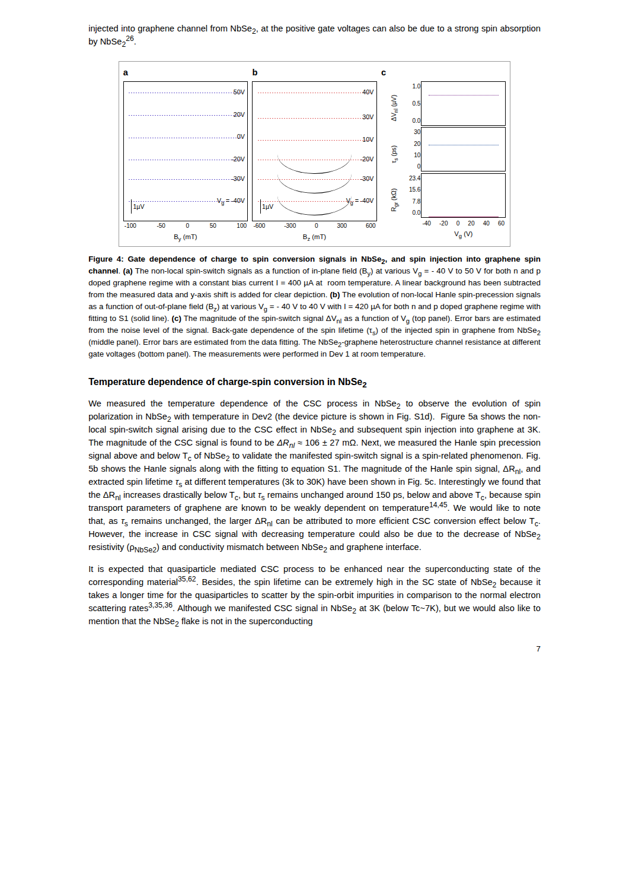injected into graphene channel from NbSe2, at the positive gate voltages can also be due to a strong spin absorption by NbSe226.
a
Vnl (µV)
50V
20V
0V
-20V
-30V
Vg = -40V
1µV
-100-50050100
By (mT)
b
Vnl (µV)
40V
30V
10V
-20V
-30V
Vg = -40V
1µV
-600-3000300600
Bz (mT)
c
1.00.50.0
ΔVnl (µV)
3020100
τs (ps)
23.415.67.80.0
Rgr (kΩ)
-40-200204060
Vg (V)
Figure 4: Gate dependence of charge to spin conversion signals in NbSe2, and spin injection into graphene spin channel. (a) The non-local spin-switch signals as a function of in-plane field (By) at various Vg = - 40 V to 50 V for both n and p doped graphene regime with a constant bias current I = 400 µA at room temperature. A linear background has been subtracted from the measured data and y-axis shift is added for clear depiction. (b) The evolution of non-local Hanle spin-precession signals as a function of out-of-plane field (Bz) at various Vg = - 40 V to 40 V with I = 420 µA for both n and p doped graphene regime with fitting to S1 (solid line). (c) The magnitude of the spin-switch signal ΔVnl as a function of Vg (top panel). Error bars are estimated from the noise level of the signal. Back-gate dependence of the spin lifetime (τs) of the injected spin in graphene from NbSe2 (middle panel). Error bars are estimated from the data fitting. The NbSe2-graphene heterostructure channel resistance at different gate voltages (bottom panel). The measurements were performed in Dev 1 at room temperature.
Temperature dependence of charge-spin conversion in NbSe2
We measured the temperature dependence of the CSC process in NbSe2 to observe the evolution of spin polarization in NbSe2 with temperature in Dev2 (the device picture is shown in Fig. S1d). Figure 5a shows the non-local spin-switch signal arising due to the CSC effect in NbSe2 and subsequent spin injection into graphene at 3K. The magnitude of the CSC signal is found to be ΔRnl ≈ 106 ± 27 mΩ. Next, we measured the Hanle spin precession signal above and below Tc of NbSe2 to validate the manifested spin-switch signal is a spin-related phenomenon. Fig. 5b shows the Hanle signals along with the fitting to equation S1. The magnitude of the Hanle spin signal, ΔRnl, and extracted spin lifetime τs at different temperatures (3k to 30K) have been shown in Fig. 5c. Interestingly we found that the ΔRnl increases drastically below Tc, but τs remains unchanged around 150 ps, below and above Tc, because spin transport parameters of graphene are known to be weakly dependent on temperature14,45. We would like to note that, as τs remains unchanged, the larger ΔRnl can be attributed to more efficient CSC conversion effect below Tc. However, the increase in CSC signal with decreasing temperature could also be due to the decrease of NbSe2 resistivity (ρNbSe2) and conductivity mismatch between NbSe2 and graphene interface.
It is expected that quasiparticle mediated CSC process to be enhanced near the superconducting state of the corresponding material35,62. Besides, the spin lifetime can be extremely high in the SC state of NbSe2 because it takes a longer time for the quasiparticles to scatter by the spin-orbit impurities in comparison to the normal electron scattering rates3,35,36. Although we manifested CSC signal in NbSe2 at 3K (below Tc~7K), but we would also like to mention that the NbSe2 flake is not in the superconducting
7